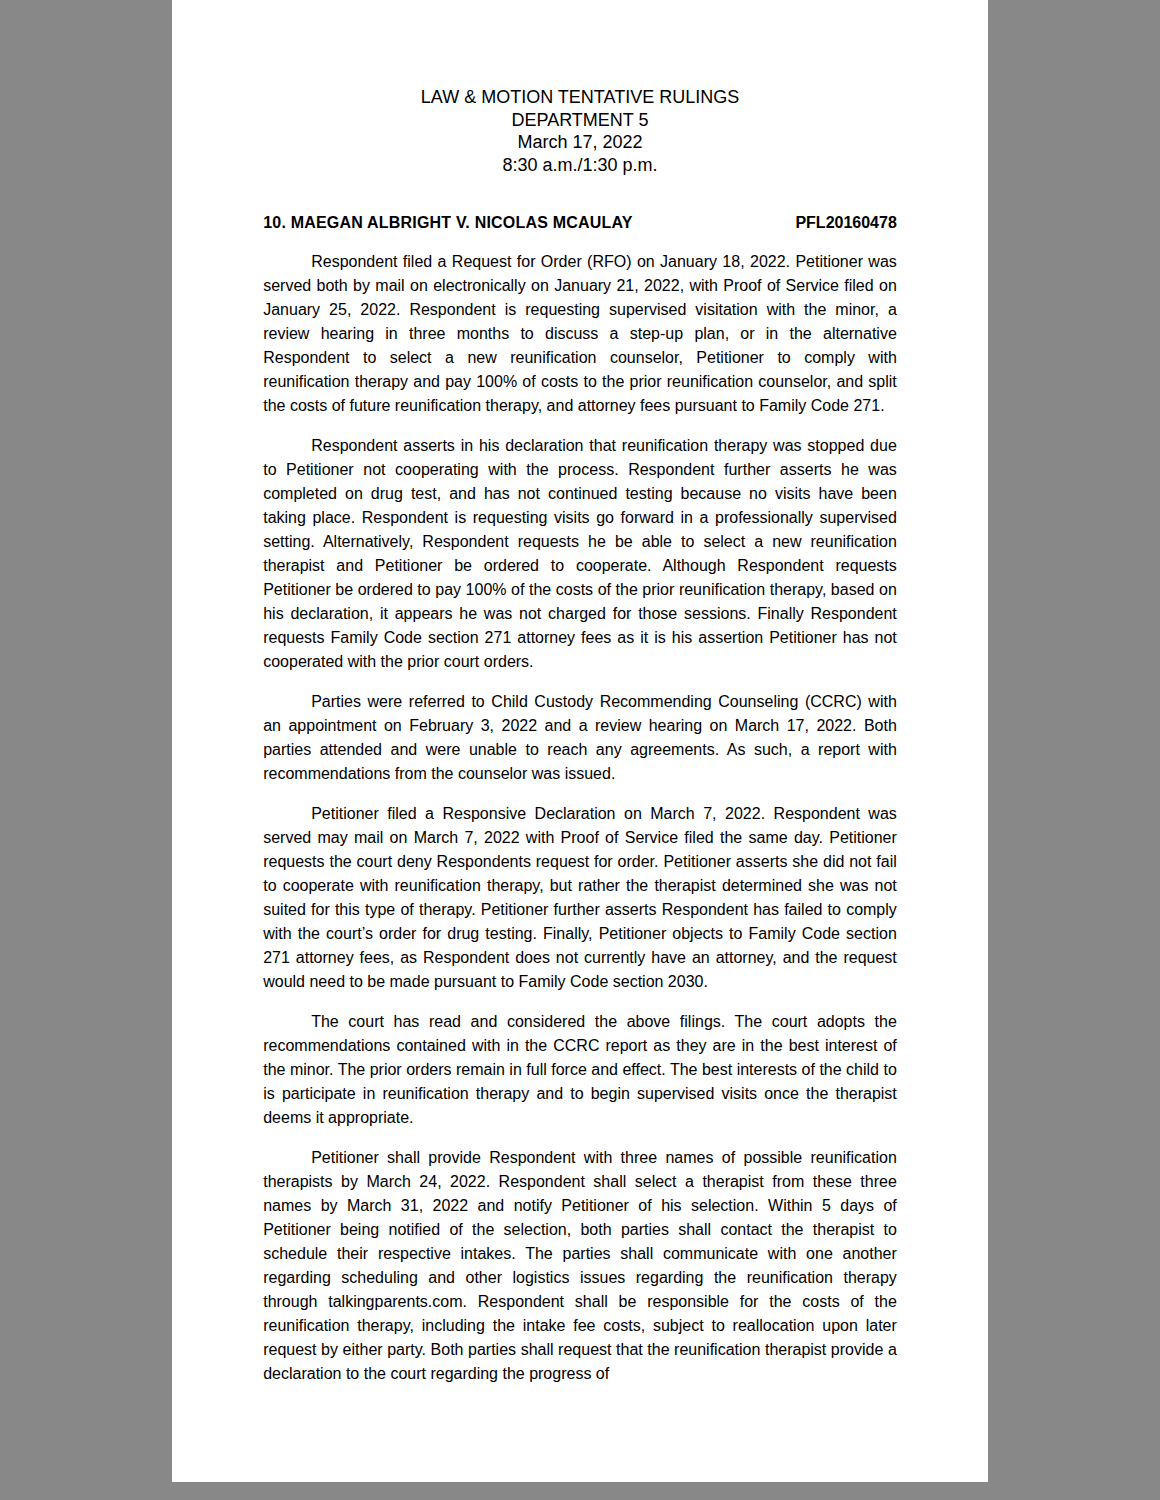LAW & MOTION TENTATIVE RULINGS
DEPARTMENT 5
March 17, 2022
8:30 a.m./1:30 p.m.
10. MAEGAN ALBRIGHT V. NICOLAS MCAULAY PFL20160478
Respondent filed a Request for Order (RFO) on January 18, 2022. Petitioner was served both by mail on electronically on January 21, 2022, with Proof of Service filed on January 25, 2022. Respondent is requesting supervised visitation with the minor, a review hearing in three months to discuss a step-up plan, or in the alternative Respondent to select a new reunification counselor, Petitioner to comply with reunification therapy and pay 100% of costs to the prior reunification counselor, and split the costs of future reunification therapy, and attorney fees pursuant to Family Code 271.
Respondent asserts in his declaration that reunification therapy was stopped due to Petitioner not cooperating with the process. Respondent further asserts he was completed on drug test, and has not continued testing because no visits have been taking place. Respondent is requesting visits go forward in a professionally supervised setting. Alternatively, Respondent requests he be able to select a new reunification therapist and Petitioner be ordered to cooperate. Although Respondent requests Petitioner be ordered to pay 100% of the costs of the prior reunification therapy, based on his declaration, it appears he was not charged for those sessions. Finally Respondent requests Family Code section 271 attorney fees as it is his assertion Petitioner has not cooperated with the prior court orders.
Parties were referred to Child Custody Recommending Counseling (CCRC) with an appointment on February 3, 2022 and a review hearing on March 17, 2022. Both parties attended and were unable to reach any agreements. As such, a report with recommendations from the counselor was issued.
Petitioner filed a Responsive Declaration on March 7, 2022. Respondent was served may mail on March 7, 2022 with Proof of Service filed the same day. Petitioner requests the court deny Respondents request for order. Petitioner asserts she did not fail to cooperate with reunification therapy, but rather the therapist determined she was not suited for this type of therapy. Petitioner further asserts Respondent has failed to comply with the court’s order for drug testing. Finally, Petitioner objects to Family Code section 271 attorney fees, as Respondent does not currently have an attorney, and the request would need to be made pursuant to Family Code section 2030.
The court has read and considered the above filings. The court adopts the recommendations contained with in the CCRC report as they are in the best interest of the minor. The prior orders remain in full force and effect. The best interests of the child to is participate in reunification therapy and to begin supervised visits once the therapist deems it appropriate.
Petitioner shall provide Respondent with three names of possible reunification therapists by March 24, 2022. Respondent shall select a therapist from these three names by March 31, 2022 and notify Petitioner of his selection. Within 5 days of Petitioner being notified of the selection, both parties shall contact the therapist to schedule their respective intakes. The parties shall communicate with one another regarding scheduling and other logistics issues regarding the reunification therapy through talkingparents.com. Respondent shall be responsible for the costs of the reunification therapy, including the intake fee costs, subject to reallocation upon later request by either party. Both parties shall request that the reunification therapist provide a declaration to the court regarding the progress of